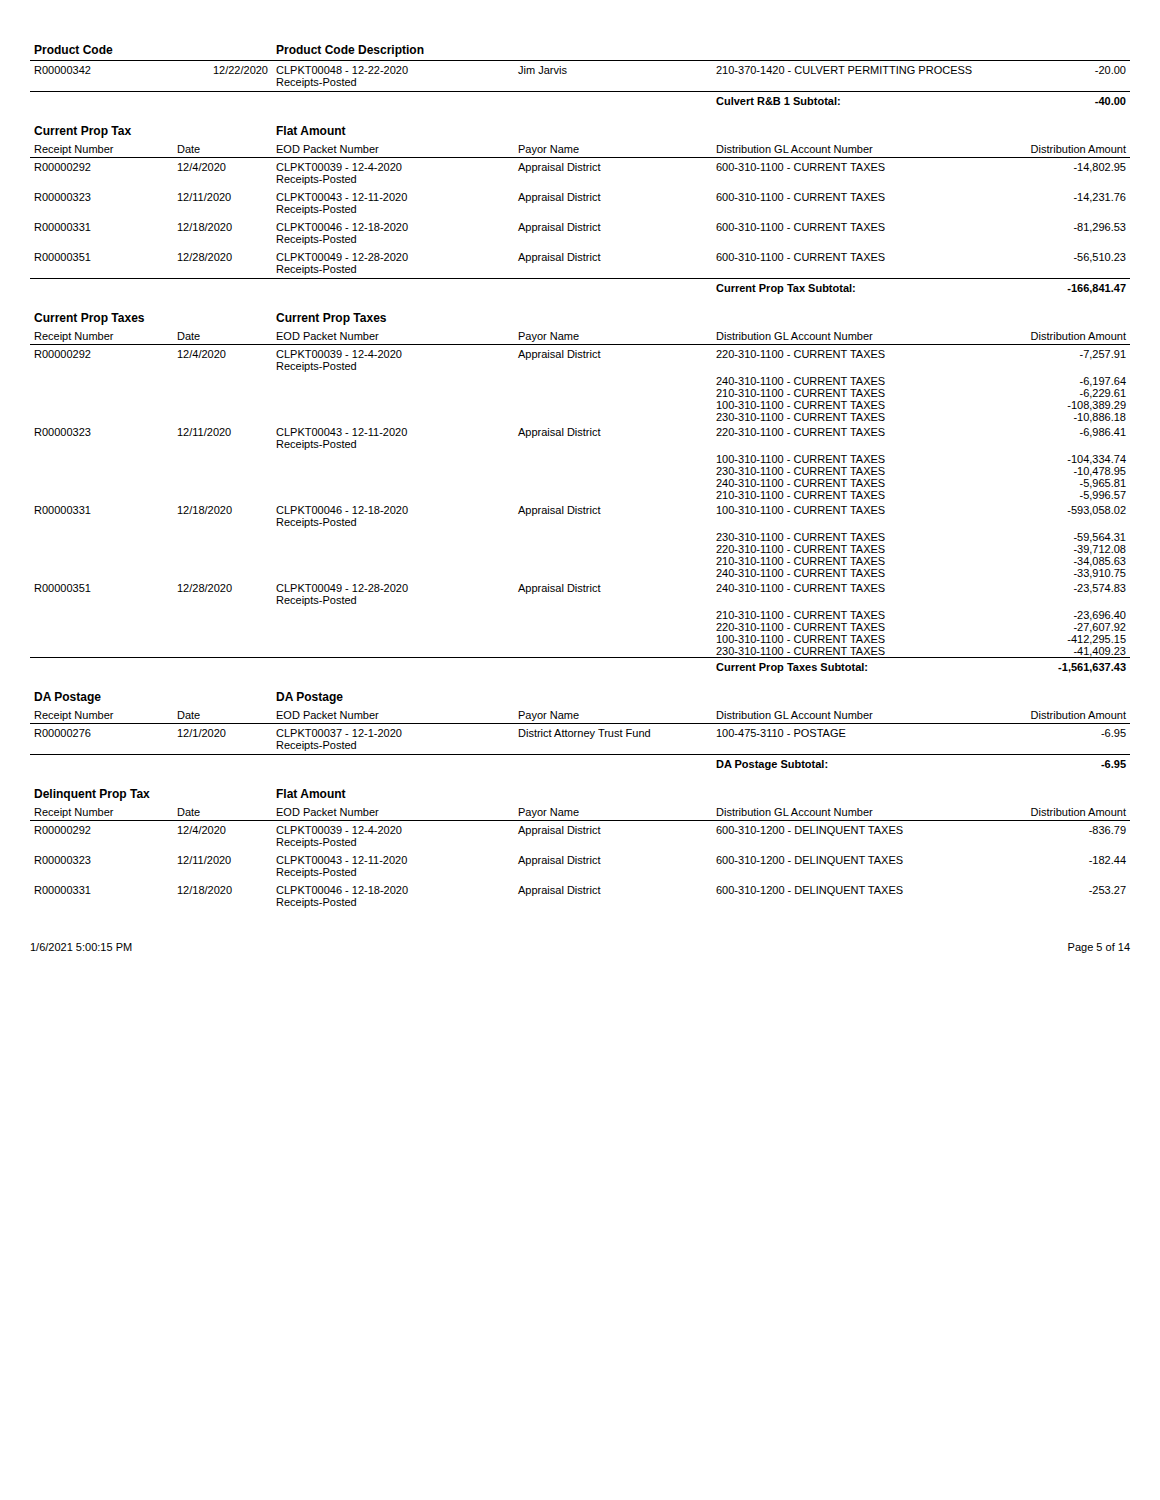| Product Code | Product Code Description |
| R00000342 | 12/22/2020 | CLPKT00048 - 12-22-2020 Receipts-Posted | Jim Jarvis | 210-370-1420 - CULVERT PERMITTING PROCESS | -20.00 |
| | Culvert R&B 1 Subtotal: | -40.00 |
| Current Prop Tax | Flat Amount |
| Receipt Number | Date | EOD Packet Number | Payor Name | Distribution GL Account Number | Distribution Amount |
| R00000292 | 12/4/2020 | CLPKT00039 - 12-4-2020 Receipts-Posted | Appraisal District | 600-310-1100 - CURRENT TAXES | -14,802.95 |
| R00000323 | 12/11/2020 | CLPKT00043 - 12-11-2020 Receipts-Posted | Appraisal District | 600-310-1100 - CURRENT TAXES | -14,231.76 |
| R00000331 | 12/18/2020 | CLPKT00046 - 12-18-2020 Receipts-Posted | Appraisal District | 600-310-1100 - CURRENT TAXES | -81,296.53 |
| R00000351 | 12/28/2020 | CLPKT00049 - 12-28-2020 Receipts-Posted | Appraisal District | 600-310-1100 - CURRENT TAXES | -56,510.23 |
| | Current Prop Tax Subtotal: | -166,841.47 |
| Current Prop Taxes | Current Prop Taxes |
| Receipt Number | Date | EOD Packet Number | Payor Name | Distribution GL Account Number | Distribution Amount |
| R00000292 | 12/4/2020 | CLPKT00039 - 12-4-2020 Receipts-Posted | Appraisal District | 220-310-1100 - CURRENT TAXES | -7,257.91 |
| | | | | 240-310-1100 - CURRENT TAXES | -6,197.64 |
| | | | | 210-310-1100 - CURRENT TAXES | -6,229.61 |
| | | | | 100-310-1100 - CURRENT TAXES | -108,389.29 |
| | | | | 230-310-1100 - CURRENT TAXES | -10,886.18 |
| R00000323 | 12/11/2020 | CLPKT00043 - 12-11-2020 Receipts-Posted | Appraisal District | 220-310-1100 - CURRENT TAXES | -6,986.41 |
| | | | | 100-310-1100 - CURRENT TAXES | -104,334.74 |
| | | | | 230-310-1100 - CURRENT TAXES | -10,478.95 |
| | | | | 240-310-1100 - CURRENT TAXES | -5,965.81 |
| | | | | 210-310-1100 - CURRENT TAXES | -5,996.57 |
| R00000331 | 12/18/2020 | CLPKT00046 - 12-18-2020 Receipts-Posted | Appraisal District | 100-310-1100 - CURRENT TAXES | -593,058.02 |
| | | | | 230-310-1100 - CURRENT TAXES | -59,564.31 |
| | | | | 220-310-1100 - CURRENT TAXES | -39,712.08 |
| | | | | 210-310-1100 - CURRENT TAXES | -34,085.63 |
| | | | | 240-310-1100 - CURRENT TAXES | -33,910.75 |
| R00000351 | 12/28/2020 | CLPKT00049 - 12-28-2020 Receipts-Posted | Appraisal District | 240-310-1100 - CURRENT TAXES | -23,574.83 |
| | | | | 210-310-1100 - CURRENT TAXES | -23,696.40 |
| | | | | 220-310-1100 - CURRENT TAXES | -27,607.92 |
| | | | | 100-310-1100 - CURRENT TAXES | -412,295.15 |
| | | | | 230-310-1100 - CURRENT TAXES | -41,409.23 |
| | Current Prop Taxes Subtotal: | -1,561,637.43 |
| DA Postage | DA Postage |
| Receipt Number | Date | EOD Packet Number | Payor Name | Distribution GL Account Number | Distribution Amount |
| R00000276 | 12/1/2020 | CLPKT00037 - 12-1-2020 Receipts-Posted | District Attorney Trust Fund | 100-475-3110 - POSTAGE | -6.95 |
| | DA Postage Subtotal: | -6.95 |
| Delinquent Prop Tax | Flat Amount |
| Receipt Number | Date | EOD Packet Number | Payor Name | Distribution GL Account Number | Distribution Amount |
| R00000292 | 12/4/2020 | CLPKT00039 - 12-4-2020 Receipts-Posted | Appraisal District | 600-310-1200 - DELINQUENT TAXES | -836.79 |
| R00000323 | 12/11/2020 | CLPKT00043 - 12-11-2020 Receipts-Posted | Appraisal District | 600-310-1200 - DELINQUENT TAXES | -182.44 |
| R00000331 | 12/18/2020 | CLPKT00046 - 12-18-2020 Receipts-Posted | Appraisal District | 600-310-1200 - DELINQUENT TAXES | -253.27 |
1/6/2021 5:00:15 PM
Page 5 of 14